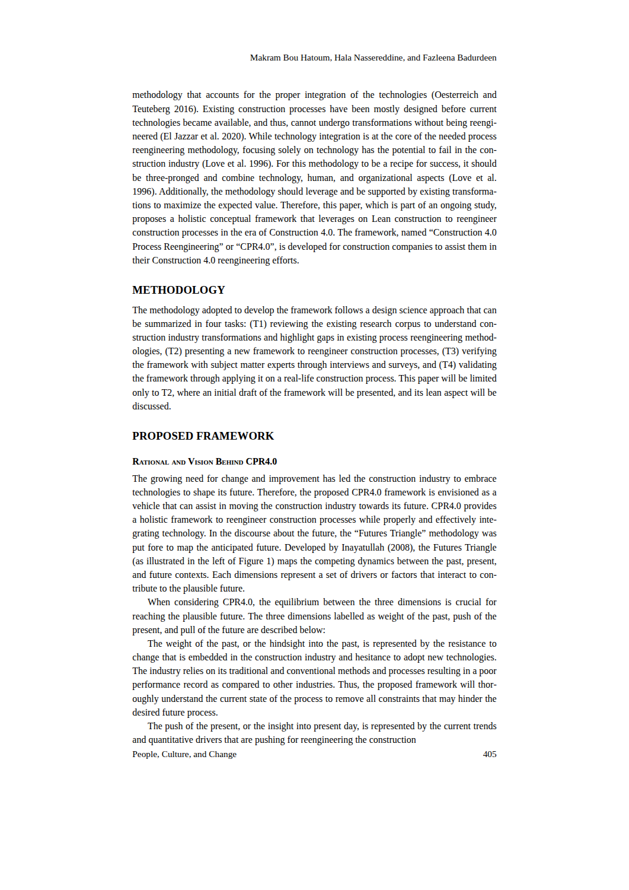Makram Bou Hatoum, Hala Nassereddine, and Fazleena Badurdeen
methodology that accounts for the proper integration of the technologies (Oesterreich and Teuteberg 2016). Existing construction processes have been mostly designed before current technologies became available, and thus, cannot undergo transformations without being reengineered (El Jazzar et al. 2020). While technology integration is at the core of the needed process reengineering methodology, focusing solely on technology has the potential to fail in the construction industry (Love et al. 1996). For this methodology to be a recipe for success, it should be three-pronged and combine technology, human, and organizational aspects (Love et al. 1996). Additionally, the methodology should leverage and be supported by existing transformations to maximize the expected value. Therefore, this paper, which is part of an ongoing study, proposes a holistic conceptual framework that leverages on Lean construction to reengineer construction processes in the era of Construction 4.0. The framework, named “Construction 4.0 Process Reengineering” or “CPR4.0”, is developed for construction companies to assist them in their Construction 4.0 reengineering efforts.
METHODOLOGY
The methodology adopted to develop the framework follows a design science approach that can be summarized in four tasks: (T1) reviewing the existing research corpus to understand construction industry transformations and highlight gaps in existing process reengineering methodologies, (T2) presenting a new framework to reengineer construction processes, (T3) verifying the framework with subject matter experts through interviews and surveys, and (T4) validating the framework through applying it on a real-life construction process. This paper will be limited only to T2, where an initial draft of the framework will be presented, and its lean aspect will be discussed.
PROPOSED FRAMEWORK
Rational and Vision Behind CPR4.0
The growing need for change and improvement has led the construction industry to embrace technologies to shape its future. Therefore, the proposed CPR4.0 framework is envisioned as a vehicle that can assist in moving the construction industry towards its future. CPR4.0 provides a holistic framework to reengineer construction processes while properly and effectively integrating technology. In the discourse about the future, the “Futures Triangle” methodology was put fore to map the anticipated future. Developed by Inayatullah (2008), the Futures Triangle (as illustrated in the left of Figure 1) maps the competing dynamics between the past, present, and future contexts. Each dimensions represent a set of drivers or factors that interact to contribute to the plausible future.
When considering CPR4.0, the equilibrium between the three dimensions is crucial for reaching the plausible future. The three dimensions labelled as weight of the past, push of the present, and pull of the future are described below:
The weight of the past, or the hindsight into the past, is represented by the resistance to change that is embedded in the construction industry and hesitance to adopt new technologies. The industry relies on its traditional and conventional methods and processes resulting in a poor performance record as compared to other industries. Thus, the proposed framework will thoroughly understand the current state of the process to remove all constraints that may hinder the desired future process.
The push of the present, or the insight into present day, is represented by the current trends and quantitative drivers that are pushing for reengineering the construction
People, Culture, and Change
405